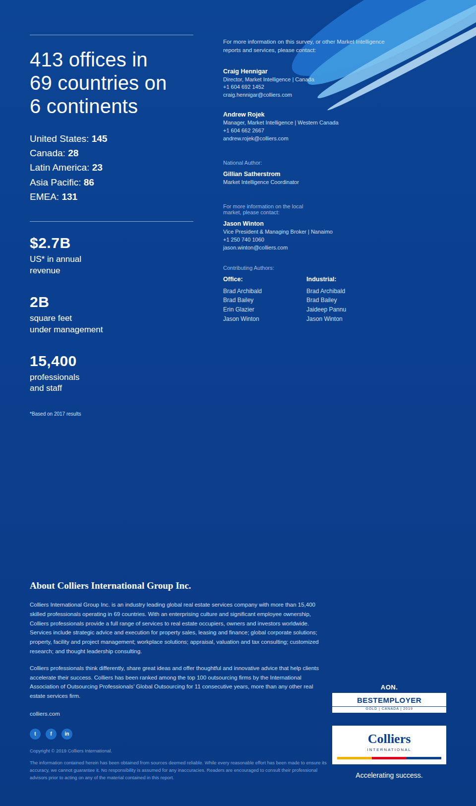413 offices in
69 countries on
6 continents
United States: 145
Canada: 28
Latin America: 23
Asia Pacific: 86
EMEA: 131
$2.7B
US* in annual
revenue
2B
square feet
under management
15,400
professionals
and staff
*Based on 2017 results
For more information on this survey, or other Market Intelligence reports and services, please contact:
Craig Hennigar
Director, Market Intelligence | Canada
+1 604 692 1452
craig.hennigar@colliers.com
Andrew Rojek
Manager, Market Intelligence | Western Canada
+1 604 662 2667
andrew.rojek@colliers.com
National Author:
Gillian Satherstrom
Market Intelligence Coordinator
For more information on the local
market, please contact:
Jason Winton
Vice President & Managing Broker | Nanaimo
+1 250 740 1060
jason.winton@colliers.com
Contributing Authors:
Office:
Brad Archibald
Brad Bailey
Erin Glazier
Jason Winton
Industrial:
Brad Archibald
Brad Bailey
Jaideep Pannu
Jason Winton
About Colliers International Group Inc.
Colliers International Group Inc. is an industry leading global real estate services company with more than 15,400 skilled professionals operating in 69 countries. With an enterprising culture and significant employee ownership, Colliers professionals provide a full range of services to real estate occupiers, owners and investors worldwide. Services include strategic advice and execution for property sales, leasing and finance; global corporate solutions; property, facility and project management; workplace solutions; appraisal, valuation and tax consulting; customized research; and thought leadership consulting.
Colliers professionals think differently, share great ideas and offer thoughtful and innovative advice that help clients accelerate their success. Colliers has been ranked among the top 100 outsourcing firms by the International Association of Outsourcing Professionals’ Global Outsourcing for 11 consecutive years, more than any other real estate services firm.
colliers.com
t f in
Copyright © 2019 Colliers International.
The information contained herein has been obtained from sources deemed reliable. While every reasonable effort has been made to ensure its accuracy, we cannot guarantee it. No responsibility is assumed for any inaccuracies. Readers are encouraged to consult their professional advisors prior to acting on any of the material contained in this report.
AON.
BESTEMPLOYER GOLD | CANADA | 2019
Colliers
INTERNATIONAL
Accelerating success.